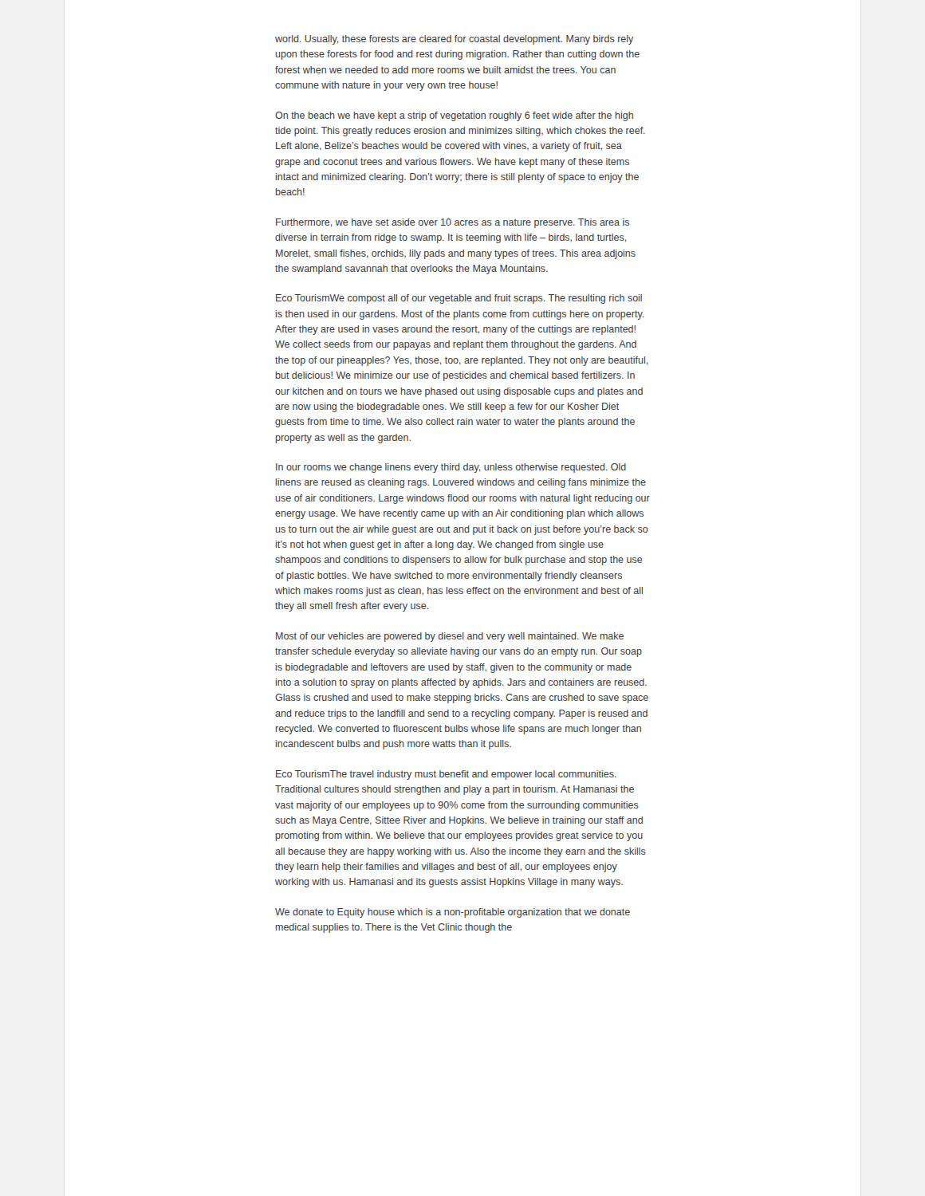world. Usually, these forests are cleared for coastal development. Many birds rely upon these forests for food and rest during migration. Rather than cutting down the forest when we needed to add more rooms we built amidst the trees. You can commune with nature in your very own tree house!
On the beach we have kept a strip of vegetation roughly 6 feet wide after the high tide point. This greatly reduces erosion and minimizes silting, which chokes the reef. Left alone, Belize’s beaches would be covered with vines, a variety of fruit, sea grape and coconut trees and various flowers. We have kept many of these items intact and minimized clearing. Don’t worry; there is still plenty of space to enjoy the beach!
Furthermore, we have set aside over 10 acres as a nature preserve. This area is diverse in terrain from ridge to swamp. It is teeming with life – birds, land turtles, Morelet, small fishes, orchids, lily pads and many types of trees. This area adjoins the swampland savannah that overlooks the Maya Mountains.
Eco TourismWe compost all of our vegetable and fruit scraps. The resulting rich soil is then used in our gardens. Most of the plants come from cuttings here on property. After they are used in vases around the resort, many of the cuttings are replanted! We collect seeds from our papayas and replant them throughout the gardens. And the top of our pineapples? Yes, those, too, are replanted. They not only are beautiful, but delicious! We minimize our use of pesticides and chemical based fertilizers. In our kitchen and on tours we have phased out using disposable cups and plates and are now using the biodegradable ones. We still keep a few for our Kosher Diet guests from time to time. We also collect rain water to water the plants around the property as well as the garden.
In our rooms we change linens every third day, unless otherwise requested. Old linens are reused as cleaning rags. Louvered windows and ceiling fans minimize the use of air conditioners. Large windows flood our rooms with natural light reducing our energy usage. We have recently came up with an Air conditioning plan which allows us to turn out the air while guest are out and put it back on just before you’re back so it’s not hot when guest get in after a long day. We changed from single use shampoos and conditions to dispensers to allow for bulk purchase and stop the use of plastic bottles. We have switched to more environmentally friendly cleansers which makes rooms just as clean, has less effect on the environment and best of all they all smell fresh after every use.
Most of our vehicles are powered by diesel and very well maintained. We make transfer schedule everyday so alleviate having our vans do an empty run. Our soap is biodegradable and leftovers are used by staff, given to the community or made into a solution to spray on plants affected by aphids. Jars and containers are reused. Glass is crushed and used to make stepping bricks. Cans are crushed to save space and reduce trips to the landfill and send to a recycling company. Paper is reused and recycled. We converted to fluorescent bulbs whose life spans are much longer than incandescent bulbs and push more watts than it pulls.
Eco TourismThe travel industry must benefit and empower local communities. Traditional cultures should strengthen and play a part in tourism. At Hamanasi the vast majority of our employees up to 90% come from the surrounding communities such as Maya Centre, Sittee River and Hopkins. We believe in training our staff and promoting from within. We believe that our employees provides great service to you all because they are happy working with us. Also the income they earn and the skills they learn help their families and villages and best of all, our employees enjoy working with us. Hamanasi and its guests assist Hopkins Village in many ways.
We donate to Equity house which is a non-profitable organization that we donate medical supplies to. There is the Vet Clinic though the